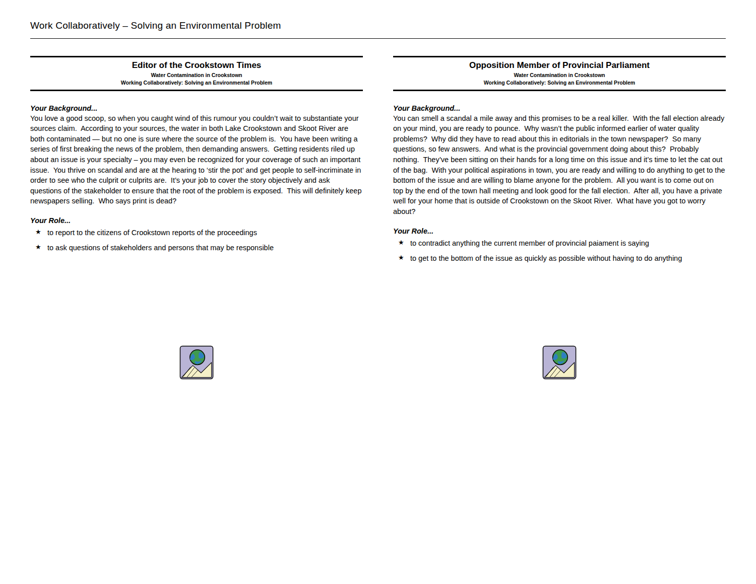Work Collaboratively – Solving an Environmental Problem
Editor of the Crookstown Times
Water Contamination in Crookstown
Working Collaboratively: Solving an Environmental Problem
Your Background...
You love a good scoop, so when you caught wind of this rumour you couldn’t wait to substantiate your sources claim. According to your sources, the water in both Lake Crookstown and Skoot River are both contaminated — but no one is sure where the source of the problem is. You have been writing a series of first breaking the news of the problem, then demanding answers. Getting residents riled up about an issue is your specialty – you may even be recognized for your coverage of such an important issue. You thrive on scandal and are at the hearing to ‘stir the pot’ and get people to self-incriminate in order to see who the culprit or culprits are. It’s your job to cover the story objectively and ask questions of the stakeholder to ensure that the root of the problem is exposed. This will definitely keep newspapers selling. Who says print is dead?
Your Role...
to report to the citizens of Crookstown reports of the proceedings
to ask questions of stakeholders and persons that may be responsible
Opposition Member of Provincial Parliament
Water Contamination in Crookstown
Working Collaboratively: Solving an Environmental Problem
Your Background...
You can smell a scandal a mile away and this promises to be a real killer. With the fall election already on your mind, you are ready to pounce. Why wasn’t the public informed earlier of water quality problems? Why did they have to read about this in editorials in the town newspaper? So many questions, so few answers. And what is the provincial government doing about this? Probably nothing. They’ve been sitting on their hands for a long time on this issue and it’s time to let the cat out of the bag. With your political aspirations in town, you are ready and willing to do anything to get to the bottom of the issue and are willing to blame anyone for the problem. All you want is to come out on top by the end of the town hall meeting and look good for the fall election. After all, you have a private well for your home that is outside of Crookstown on the Skoot River. What have you got to worry about?
Your Role...
to contradict anything the current member of provincial paiament is saying
to get to the bottom of the issue as quickly as possible without having to do anything